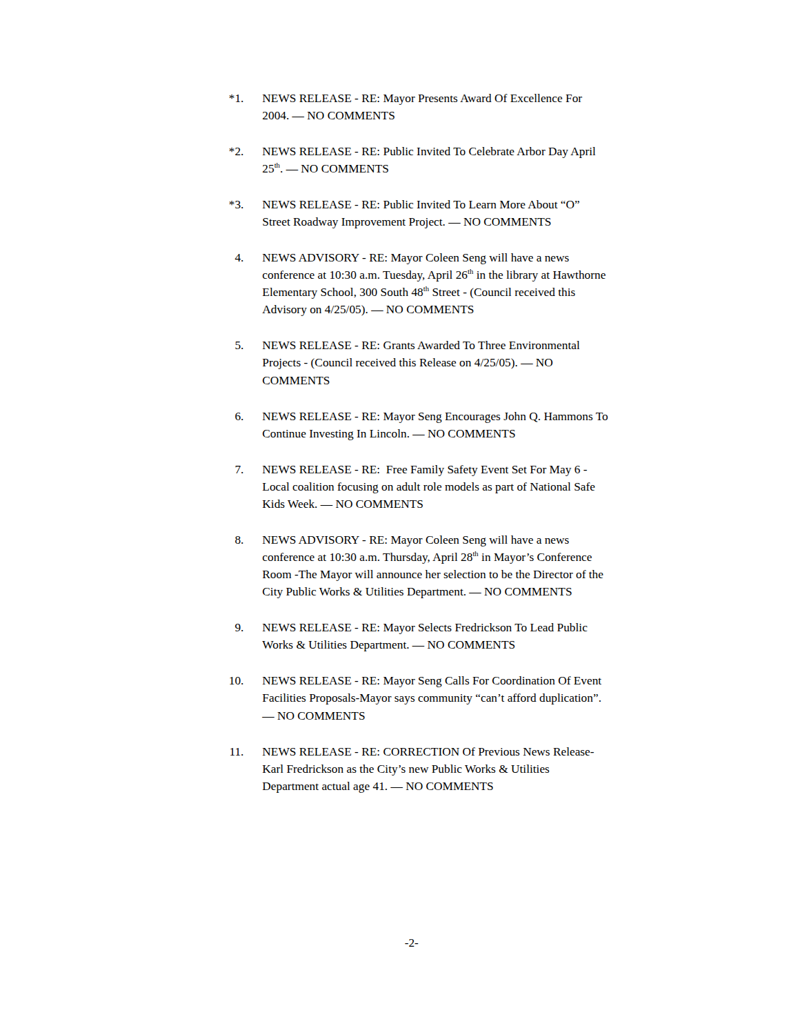*1. NEWS RELEASE - RE: Mayor Presents Award Of Excellence For 2004. — NO COMMENTS
*2. NEWS RELEASE - RE: Public Invited To Celebrate Arbor Day April 25th. — NO COMMENTS
*3. NEWS RELEASE - RE: Public Invited To Learn More About “O” Street Roadway Improvement Project. — NO COMMENTS
4. NEWS ADVISORY - RE: Mayor Coleen Seng will have a news conference at 10:30 a.m. Tuesday, April 26th in the library at Hawthorne Elementary School, 300 South 48th Street - (Council received this Advisory on 4/25/05). — NO COMMENTS
5. NEWS RELEASE - RE: Grants Awarded To Three Environmental Projects - (Council received this Release on 4/25/05). — NO COMMENTS
6. NEWS RELEASE - RE: Mayor Seng Encourages John Q. Hammons To Continue Investing In Lincoln. — NO COMMENTS
7. NEWS RELEASE - RE: Free Family Safety Event Set For May 6 - Local coalition focusing on adult role models as part of National Safe Kids Week. — NO COMMENTS
8. NEWS ADVISORY - RE: Mayor Coleen Seng will have a news conference at 10:30 a.m. Thursday, April 28th in Mayor’s Conference Room -The Mayor will announce her selection to be the Director of the City Public Works & Utilities Department. — NO COMMENTS
9. NEWS RELEASE - RE: Mayor Selects Fredrickson To Lead Public Works & Utilities Department. — NO COMMENTS
10. NEWS RELEASE - RE: Mayor Seng Calls For Coordination Of Event Facilities Proposals-Mayor says community “can’t afford duplication”. — NO COMMENTS
11. NEWS RELEASE - RE: CORRECTION Of Previous News Release-Karl Fredrickson as the City’s new Public Works & Utilities Department actual age 41. — NO COMMENTS
-2-